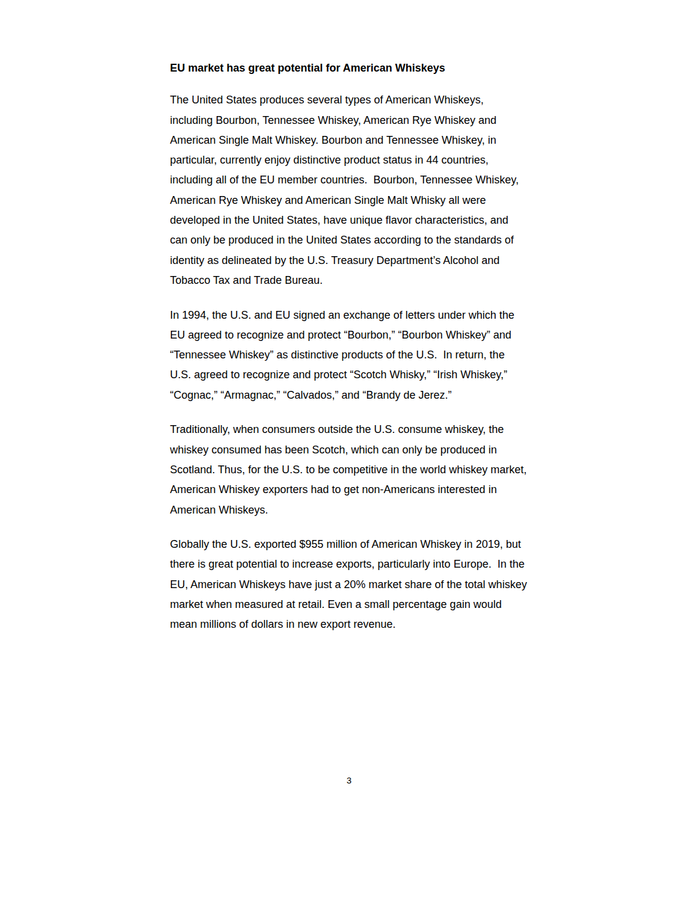EU market has great potential for American Whiskeys
The United States produces several types of American Whiskeys, including Bourbon, Tennessee Whiskey, American Rye Whiskey and American Single Malt Whiskey. Bourbon and Tennessee Whiskey, in particular, currently enjoy distinctive product status in 44 countries, including all of the EU member countries. Bourbon, Tennessee Whiskey, American Rye Whiskey and American Single Malt Whisky all were developed in the United States, have unique flavor characteristics, and can only be produced in the United States according to the standards of identity as delineated by the U.S. Treasury Department’s Alcohol and Tobacco Tax and Trade Bureau.
In 1994, the U.S. and EU signed an exchange of letters under which the EU agreed to recognize and protect “Bourbon,” “Bourbon Whiskey” and “Tennessee Whiskey” as distinctive products of the U.S. In return, the U.S. agreed to recognize and protect “Scotch Whisky,” “Irish Whiskey,” “Cognac,” “Armagnac,” “Calvados,” and “Brandy de Jerez.”
Traditionally, when consumers outside the U.S. consume whiskey, the whiskey consumed has been Scotch, which can only be produced in Scotland. Thus, for the U.S. to be competitive in the world whiskey market, American Whiskey exporters had to get non-Americans interested in American Whiskeys.
Globally the U.S. exported $955 million of American Whiskey in 2019, but there is great potential to increase exports, particularly into Europe. In the EU, American Whiskeys have just a 20% market share of the total whiskey market when measured at retail. Even a small percentage gain would mean millions of dollars in new export revenue.
3